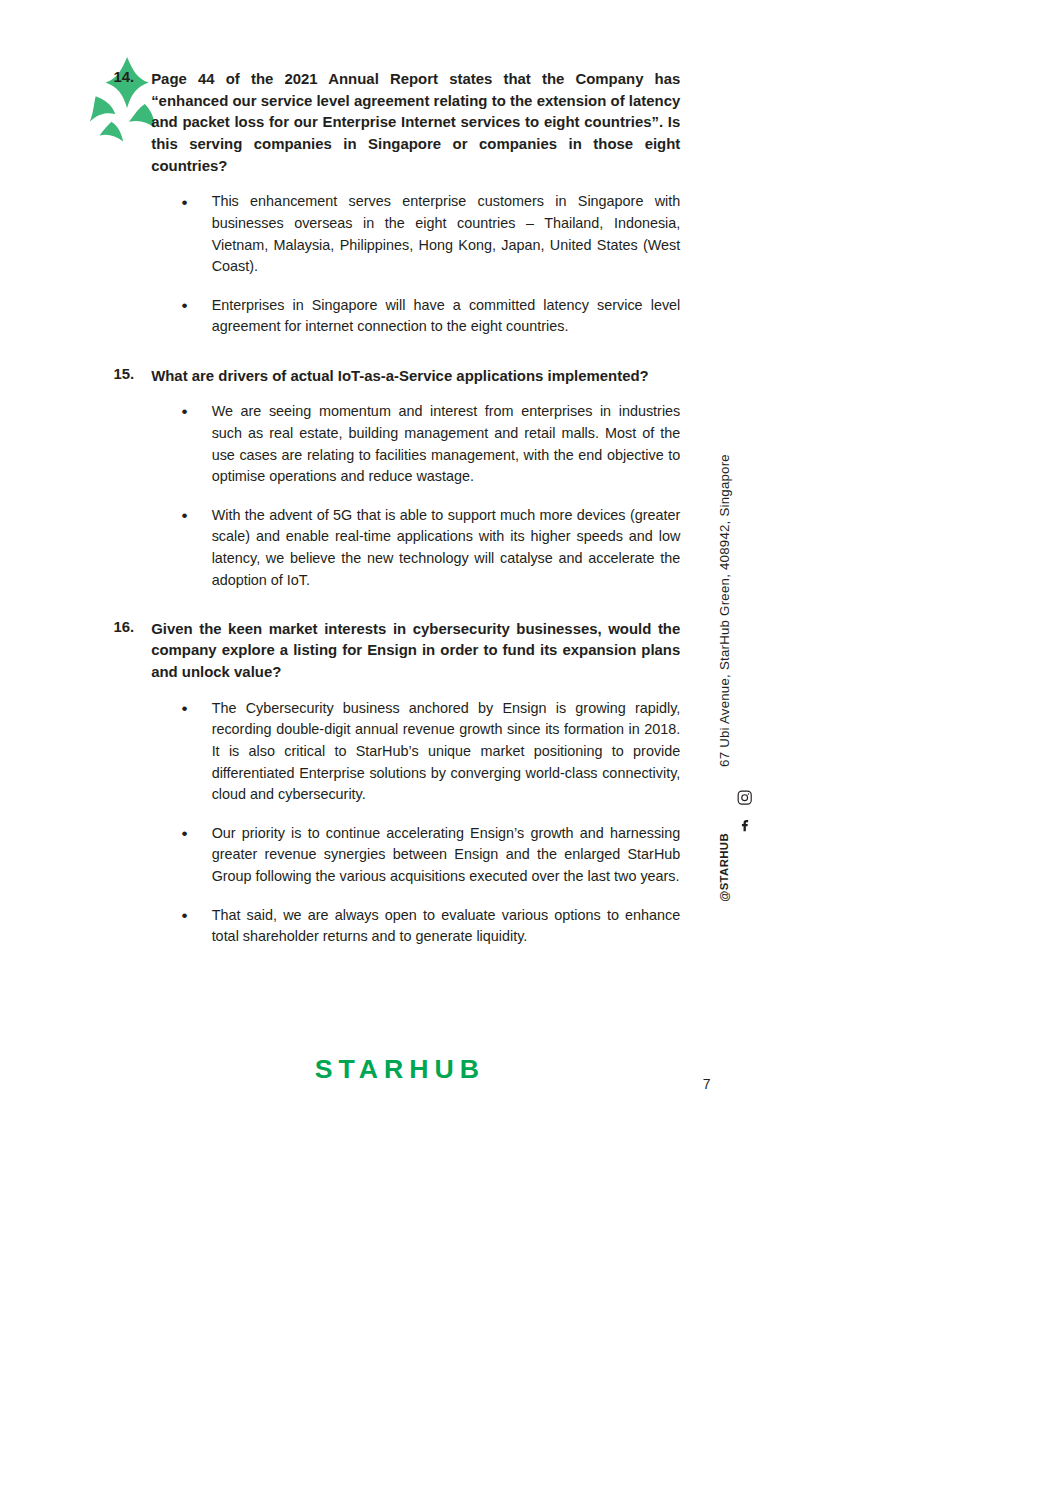67 Ubi Avenue, StarHub Green, 408942, Singapore
@STARHUB
Page 44 of the 2021 Annual Report states that the Company has “enhanced our service level agreement relating to the extension of latency and packet loss for our Enterprise Internet services to eight countries”. Is this serving companies in Singapore or companies in those eight countries?
This enhancement serves enterprise customers in Singapore with businesses overseas in the eight countries – Thailand, Indonesia, Vietnam, Malaysia, Philippines, Hong Kong, Japan, United States (West Coast).
Enterprises in Singapore will have a committed latency service level agreement for internet connection to the eight countries.
What are drivers of actual IoT-as-a-Service applications implemented?
We are seeing momentum and interest from enterprises in industries such as real estate, building management and retail malls. Most of the use cases are relating to facilities management, with the end objective to optimise operations and reduce wastage.
With the advent of 5G that is able to support much more devices (greater scale) and enable real-time applications with its higher speeds and low latency, we believe the new technology will catalyse and accelerate the adoption of IoT.
Given the keen market interests in cybersecurity businesses, would the company explore a listing for Ensign in order to fund its expansion plans and unlock value?
The Cybersecurity business anchored by Ensign is growing rapidly, recording double-digit annual revenue growth since its formation in 2018. It is also critical to StarHub’s unique market positioning to provide differentiated Enterprise solutions by converging world-class connectivity, cloud and cybersecurity.
Our priority is to continue accelerating Ensign’s growth and harnessing greater revenue synergies between Ensign and the enlarged StarHub Group following the various acquisitions executed over the last two years.
That said, we are always open to evaluate various options to enhance total shareholder returns and to generate liquidity.
STARHUB
7